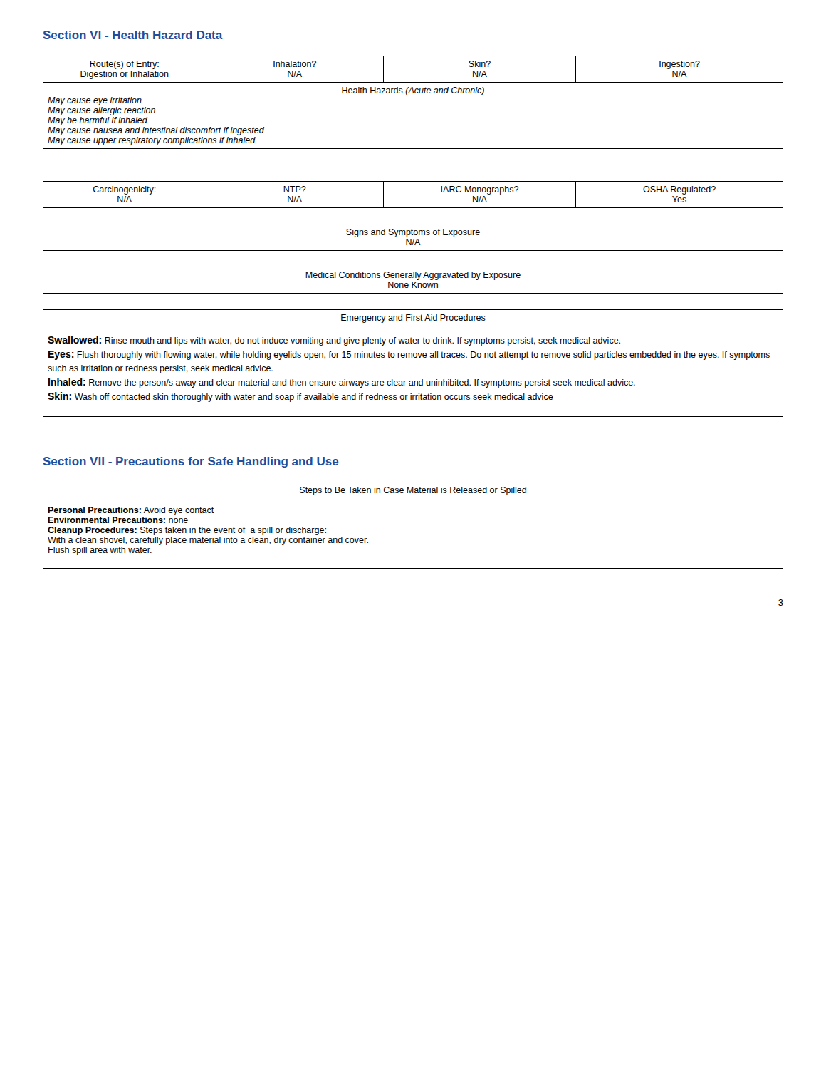Section VI - Health Hazard Data
| Route(s) of Entry: Digestion or Inhalation | Inhalation? N/A | Skin? N/A | Ingestion? N/A |
| Health Hazards (Acute and Chronic) May cause eye irritation May cause allergic reaction May be harmful if inhaled May cause nausea and intestinal discomfort if ingested May cause upper respiratory complications if inhaled |
| Carcinogenicity: N/A | NTP? N/A | IARC Monographs? N/A | OSHA Regulated? Yes |
| Signs and Symptoms of Exposure N/A |
| Medical Conditions Generally Aggravated by Exposure None Known |
| Emergency and First Aid Procedures Swallowed: Rinse mouth and lips with water, do not induce vomiting and give plenty of water to drink. If symptoms persist, seek medical advice. Eyes: Flush thoroughly with flowing water, while holding eyelids open, for 15 minutes to remove all traces. Do not attempt to remove solid particles embedded in the eyes. If symptoms such as irritation or redness persist, seek medical advice. Inhaled: Remove the person/s away and clear material and then ensure airways are clear and uninhibited. If symptoms persist seek medical advice. Skin: Wash off contacted skin thoroughly with water and soap if available and if redness or irritation occurs seek medical advice |
Section VII - Precautions for Safe Handling and Use
| Steps to Be Taken in Case Material is Released or Spilled Personal Precautions: Avoid eye contact Environmental Precautions: none Cleanup Procedures: Steps taken in the event of a spill or discharge: With a clean shovel, carefully place material into a clean, dry container and cover. Flush spill area with water. |
3